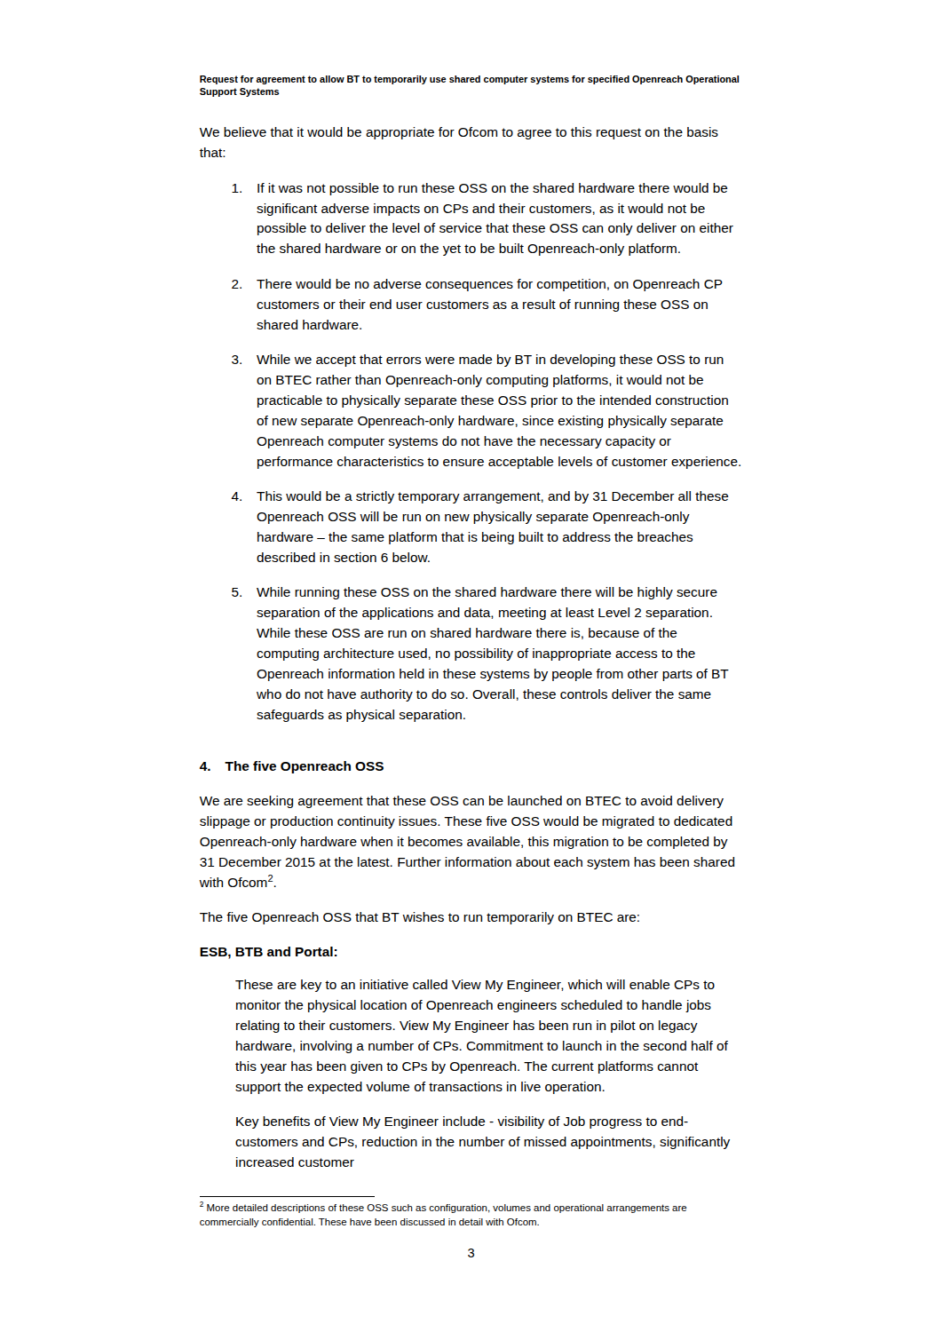Request for agreement to allow BT to temporarily use shared computer systems for specified Openreach Operational Support Systems
We believe that it would be appropriate for Ofcom to agree to this request on the basis that:
If it was not possible to run these OSS on the shared hardware there would be significant adverse impacts on CPs and their customers, as it would not be possible to deliver the level of service that these OSS can only deliver on either the shared hardware or on the yet to be built Openreach-only platform.
There would be no adverse consequences for competition, on Openreach CP customers or their end user customers as a result of running these OSS on shared hardware.
While we accept that errors were made by BT in developing these OSS to run on BTEC rather than Openreach-only computing platforms, it would not be practicable to physically separate these OSS prior to the intended construction of new separate Openreach-only hardware, since existing physically separate Openreach computer systems do not have the necessary capacity or performance characteristics to ensure acceptable levels of customer experience.
This would be a strictly temporary arrangement, and by 31 December all these Openreach OSS will be run on new physically separate Openreach-only hardware – the same platform that is being built to address the breaches described in section 6 below.
While running these OSS on the shared hardware there will be highly secure separation of the applications and data, meeting at least Level 2 separation. While these OSS are run on shared hardware there is, because of the computing architecture used, no possibility of inappropriate access to the Openreach information held in these systems by people from other parts of BT who do not have authority to do so. Overall, these controls deliver the same safeguards as physical separation.
4. The five Openreach OSS
We are seeking agreement that these OSS can be launched on BTEC to avoid delivery slippage or production continuity issues. These five OSS would be migrated to dedicated Openreach-only hardware when it becomes available, this migration to be completed by 31 December 2015 at the latest. Further information about each system has been shared with Ofcom2.
The five Openreach OSS that BT wishes to run temporarily on BTEC are:
ESB, BTB and Portal:
These are key to an initiative called View My Engineer, which will enable CPs to monitor the physical location of Openreach engineers scheduled to handle jobs relating to their customers. View My Engineer has been run in pilot on legacy hardware, involving a number of CPs. Commitment to launch in the second half of this year has been given to CPs by Openreach. The current platforms cannot support the expected volume of transactions in live operation.
Key benefits of View My Engineer include - visibility of Job progress to end-customers and CPs, reduction in the number of missed appointments, significantly increased customer
2 More detailed descriptions of these OSS such as configuration, volumes and operational arrangements are commercially confidential. These have been discussed in detail with Ofcom.
3